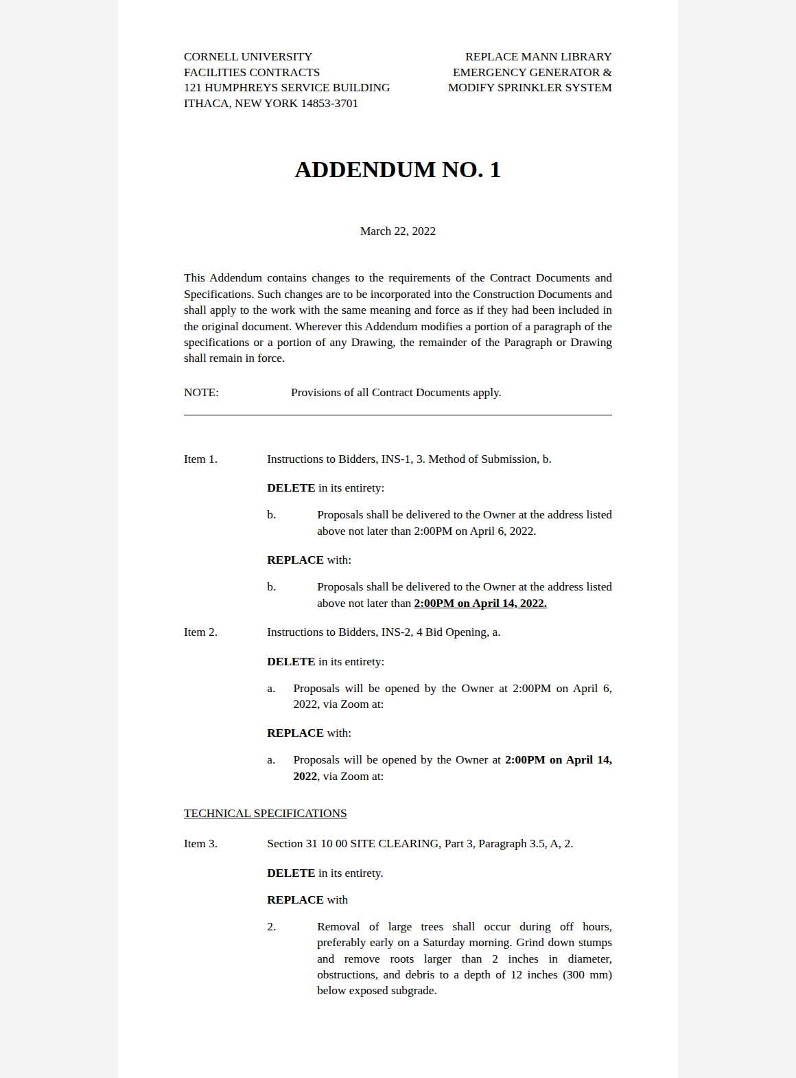Cornell University
Facilities Contracts
121 Humphreys Service Building
Ithaca, New York 14853-3701
Replace Mann Library
Emergency Generator &
Modify Sprinkler System
ADDENDUM NO. 1
March 22, 2022
This Addendum contains changes to the requirements of the Contract Documents and Specifications. Such changes are to be incorporated into the Construction Documents and shall apply to the work with the same meaning and force as if they had been included in the original document. Wherever this Addendum modifies a portion of a paragraph of the specifications or a portion of any Drawing, the remainder of the Paragraph or Drawing shall remain in force.
NOTE: Provisions of all Contract Documents apply.
Item 1. Instructions to Bidders, INS-1, 3. Method of Submission, b.
DELETE in its entirety:
b. Proposals shall be delivered to the Owner at the address listed above not later than 2:00PM on April 6, 2022.
REPLACE with:
b. Proposals shall be delivered to the Owner at the address listed above not later than 2:00PM on April 14, 2022.
Item 2. Instructions to Bidders, INS-2, 4 Bid Opening, a.
DELETE in its entirety:
a. Proposals will be opened by the Owner at 2:00PM on April 6, 2022, via Zoom at:
REPLACE with:
a. Proposals will be opened by the Owner at 2:00PM on April 14, 2022, via Zoom at:
TECHNICAL SPECIFICATIONS
Item 3. Section 31 10 00 SITE CLEARING, Part 3, Paragraph 3.5, A, 2.
DELETE in its entirety.
REPLACE with
2. Removal of large trees shall occur during off hours, preferably early on a Saturday morning. Grind down stumps and remove roots larger than 2 inches in diameter, obstructions, and debris to a depth of 12 inches (300 mm) below exposed subgrade.